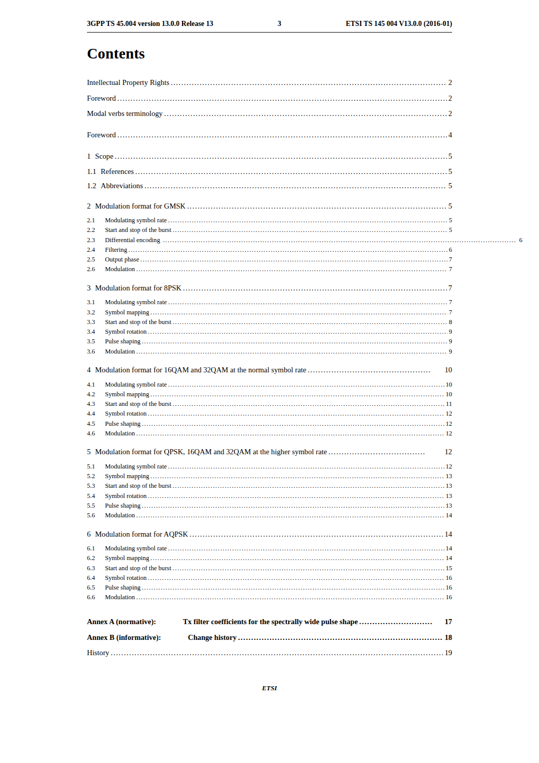3GPP TS 45.004 version 13.0.0 Release 13 3 ETSI TS 145 004 V13.0.0 (2016-01)
Contents
Intellectual Property Rights .................................................................................................................................. 2
Foreword ............................................................................................................................................................. 2
Modal verbs terminology ......................................................................................................................... 2
Foreword ............................................................................................................................................................. 4
1 Scope ..................................................................................................................................................... 5
1.1 References ................................................................................................................................................. 5
1.2 Abbreviations ............................................................................................................................................. 5
2 Modulation format for GMSK ............................................................................................................. 5
2.1 Modulating symbol rate ................................................................................................................................................. 5
2.2 Start and stop of the burst .............................................................................................................................................. 5
2.3 Differential encoding </span ..................................................................................................................................................... 6
2.4 Filtering ......................................................................................................................................................................... 6
2.5 Output phase ................................................................................................................................................................. 7
2.6 Modulation ................................................................................................................................................................... 7
3 Modulation format for 8PSK ............................................................................................................... 7
3.1 Modulating symbol rate ................................................................................................................................................. 7
3.2 Symbol mapping ......................................................................................................................................................... 7
3.3 Start and stop of the burst .............................................................................................................................................. 8
3.4 Symbol rotation ........................................................................................................................................................... 9
3.5 Pulse shaping ............................................................................................................................................................... 9
3.6 Modulation ................................................................................................................................................................... 9
4 Modulation format for 16QAM and 32QAM at the normal symbol rate ............................................... 10
4.1 Modulating symbol rate ................................................................................................................................................. 10
4.2 Symbol mapping ......................................................................................................................................................... 10
4.3 Start and stop of the burst .............................................................................................................................................. 11
4.4 Symbol rotation ........................................................................................................................................................... 12
4.5 Pulse shaping ............................................................................................................................................................... 12
4.6 Modulation ................................................................................................................................................................... 12
5 Modulation format for QPSK, 16QAM and 32QAM at the higher symbol rate ..................................... 12
5.1 Modulating symbol rate ................................................................................................................................................. 12
5.2 Symbol mapping ......................................................................................................................................................... 13
5.3 Start and stop of the burst .............................................................................................................................................. 13
5.4 Symbol rotation ........................................................................................................................................................... 13
5.5 Pulse shaping ............................................................................................................................................................... 13
5.6 Modulation ................................................................................................................................................................... 14
6 Modulation format for AQPSK ........................................................................................................... 14
6.1 Modulating symbol rate ................................................................................................................................................. 14
6.2 Symbol mapping ......................................................................................................................................................... 14
6.3 Start and stop of the burst .............................................................................................................................................. 15
6.4 Symbol rotation ........................................................................................................................................................... 16
6.5 Pulse shaping ............................................................................................................................................................... 16
6.6 Modulation ................................................................................................................................................................... 16
Annex A (normative): Tx filter coefficients for the spectrally wide pulse shape ............................ 17
Annex B (informative): Change history .......................................................................................... 18
History ............................................................................................................................................................... 19
ETSI